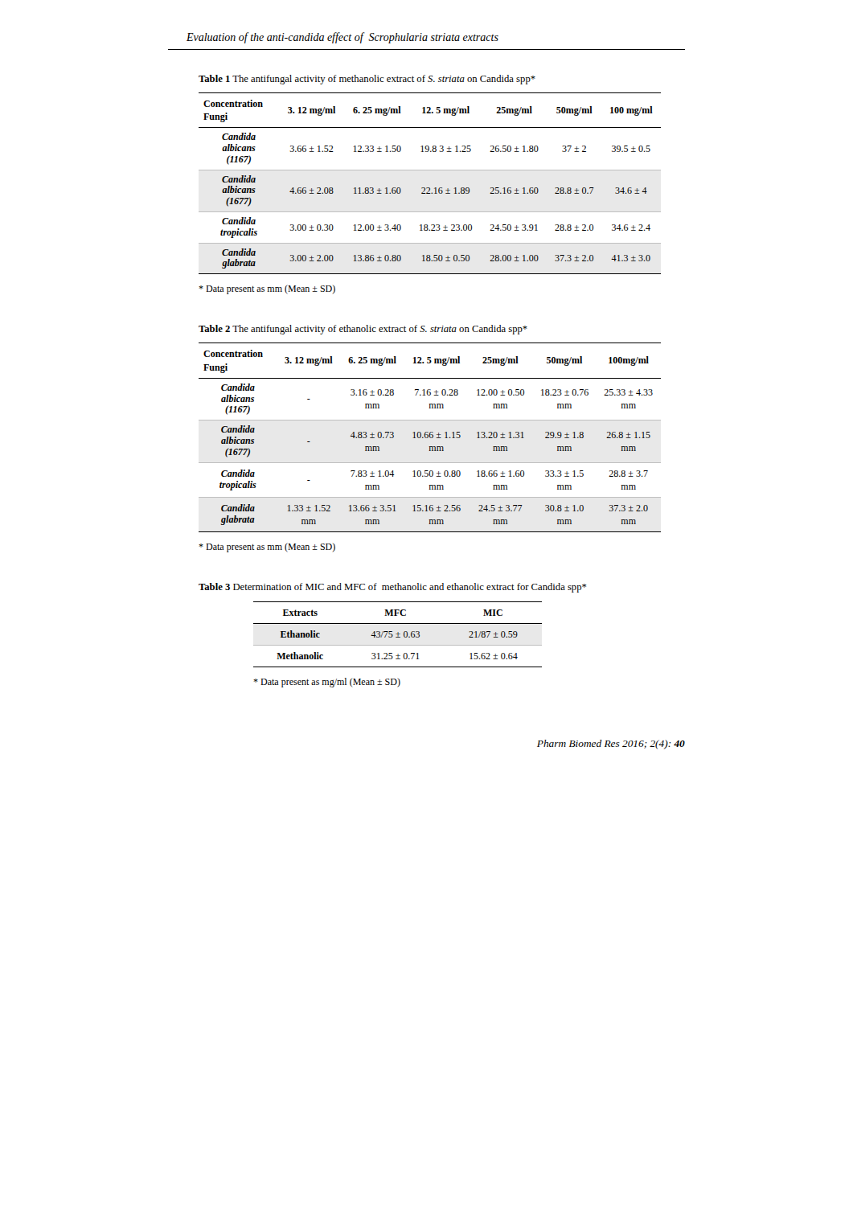Evaluation of the anti-candida effect of Scrophularia striata extracts
Table 1 The antifungal activity of methanolic extract of S. striata on Candida spp*
| Concentration Fungi | 3. 12 mg/ml | 6. 25 mg/ml | 12. 5 mg/ml | 25mg/ml | 50mg/ml | 100 mg/ml |
| --- | --- | --- | --- | --- | --- | --- |
| Candida albicans (1167) | 3.66 ± 1.52 | 12.33 ± 1.50 | 19.8 3 ± 1.25 | 26.50 ± 1.80 | 37 ± 2 | 39.5 ± 0.5 |
| Candida albicans (1677) | 4.66 ± 2.08 | 11.83 ± 1.60 | 22.16 ± 1.89 | 25.16 ± 1.60 | 28.8 ± 0.7 | 34.6 ± 4 |
| Candida tropicalis | 3.00 ± 0.30 | 12.00 ± 3.40 | 18.23 ± 23.00 | 24.50 ± 3.91 | 28.8 ± 2.0 | 34.6 ± 2.4 |
| Candida glabrata | 3.00 ± 2.00 | 13.86 ± 0.80 | 18.50 ± 0.50 | 28.00 ± 1.00 | 37.3 ± 2.0 | 41.3 ± 3.0 |
* Data present as mm (Mean ± SD)
Table 2 The antifungal activity of ethanolic extract of S. striata on Candida spp*
| Concentration Fungi | 3. 12 mg/ml | 6. 25 mg/ml | 12. 5 mg/ml | 25mg/ml | 50mg/ml | 100mg/ml |
| --- | --- | --- | --- | --- | --- | --- |
| Candida albicans (1167) | - | 3.16 ± 0.28 mm | 7.16 ± 0.28 mm | 12.00 ± 0.50 mm | 18.23 ± 0.76 mm | 25.33 ± 4.33 mm |
| Candida albicans (1677) | - | 4.83 ± 0.73 mm | 10.66 ± 1.15 mm | 13.20 ± 1.31 mm | 29.9 ± 1.8 mm | 26.8 ± 1.15 mm |
| Candida tropicalis | - | 7.83 ± 1.04 mm | 10.50 ± 0.80 mm | 18.66 ± 1.60 mm | 33.3 ± 1.5 mm | 28.8 ± 3.7 mm |
| Candida glabrata | 1.33 ± 1.52 mm | 13.66 ± 3.51 mm | 15.16 ± 2.56 mm | 24.5 ± 3.77 mm | 30.8 ± 1.0 mm | 37.3 ± 2.0 mm |
* Data present as mm (Mean ± SD)
Table 3 Determination of MIC and MFC of methanolic and ethanolic extract for Candida spp*
| Extracts | MFC | MIC |
| --- | --- | --- |
| Ethanolic | 43/75 ± 0.63 | 21/87 ± 0.59 |
| Methanolic | 31.25 ± 0.71 | 15.62 ± 0.64 |
* Data present as mg/ml (Mean ± SD)
Pharm Biomed Res 2016; 2(4): 40